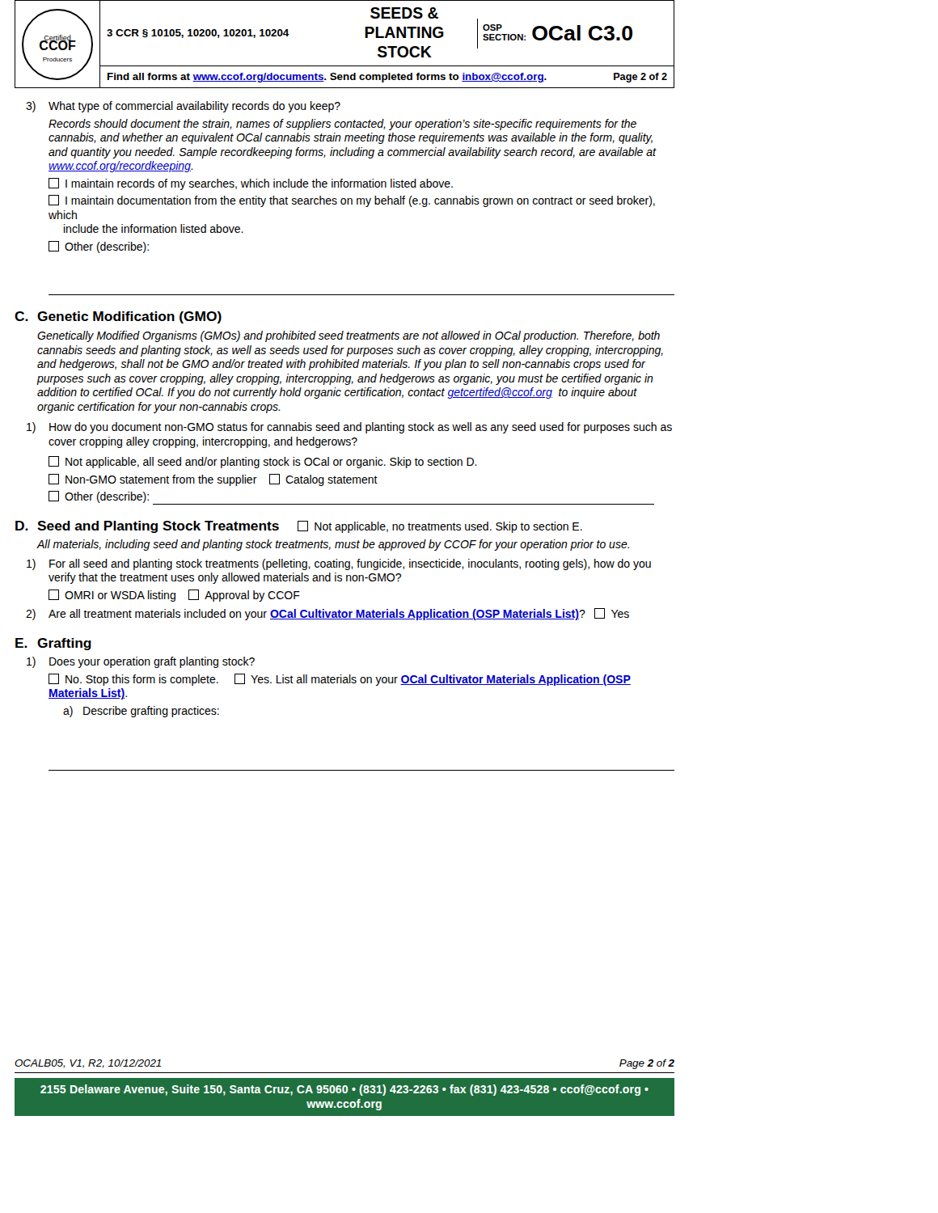3 CCR § 10105, 10200, 10201, 10204
SEEDS & PLANTING STOCK
OSP
SECTION:
OCal C3.0
Find all forms at www.ccof.org/documents. Send completed forms to inbox@ccof.org.
Page 2 of 2
3) What type of commercial availability records do you keep?
Records should document the strain, names of suppliers contacted, your operation’s site-specific requirements for the cannabis, and whether an equivalent OCal cannabis strain meeting those requirements was available in the form, quality, and quantity you needed. Sample recordkeeping forms, including a commercial availability search record, are available at www.ccof.org/recordkeeping.
I maintain records of my searches, which include the information listed above.
I maintain documentation from the entity that searches on my behalf (e.g. cannabis grown on contract or seed broker), which
include the information listed above.
Other (describe):
C. Genetic Modification (GMO)
Genetically Modified Organisms (GMOs) and prohibited seed treatments are not allowed in OCal production. Therefore, both cannabis seeds and planting stock, as well as seeds used for purposes such as cover cropping, alley cropping, intercropping, and hedgerows, shall not be GMO and/or treated with prohibited materials. If you plan to sell non-cannabis crops used for purposes such as cover cropping, alley cropping, intercropping, and hedgerows as organic, you must be certified organic in addition to certified OCal. If you do not currently hold organic certification, contact getcertifed@ccof.org to inquire about organic certification for your non-cannabis crops.
1) How do you document non-GMO status for cannabis seed and planting stock as well as any seed used for purposes such as cover cropping alley cropping, intercropping, and hedgerows?
Not applicable, all seed and/or planting stock is OCal or organic. Skip to section D.
Non-GMO statement from the supplier Catalog statement
Other (describe):
D. Seed and Planting Stock Treatments Not applicable, no treatments used. Skip to section E.
All materials, including seed and planting stock treatments, must be approved by CCOF for your operation prior to use.
1) For all seed and planting stock treatments (pelleting, coating, fungicide, insecticide, inoculants, rooting gels), how do you verify that the treatment uses only allowed materials and is non-GMO?
OMRI or WSDA listing Approval by CCOF
2) Are all treatment materials included on your OCal Cultivator Materials Application (OSP Materials List)? Yes
E. Grafting
1) Does your operation graft planting stock?
No. Stop this form is complete. Yes. List all materials on your OCal Cultivator Materials Application (OSP Materials List).
a) Describe grafting practices:
OCALB05, V1, R2, 10/12/2021
Page 2 of 2
2155 Delaware Avenue, Suite 150, Santa Cruz, CA 95060 • (831) 423-2263 • fax (831) 423-4528 • ccof@ccof.org • www.ccof.org